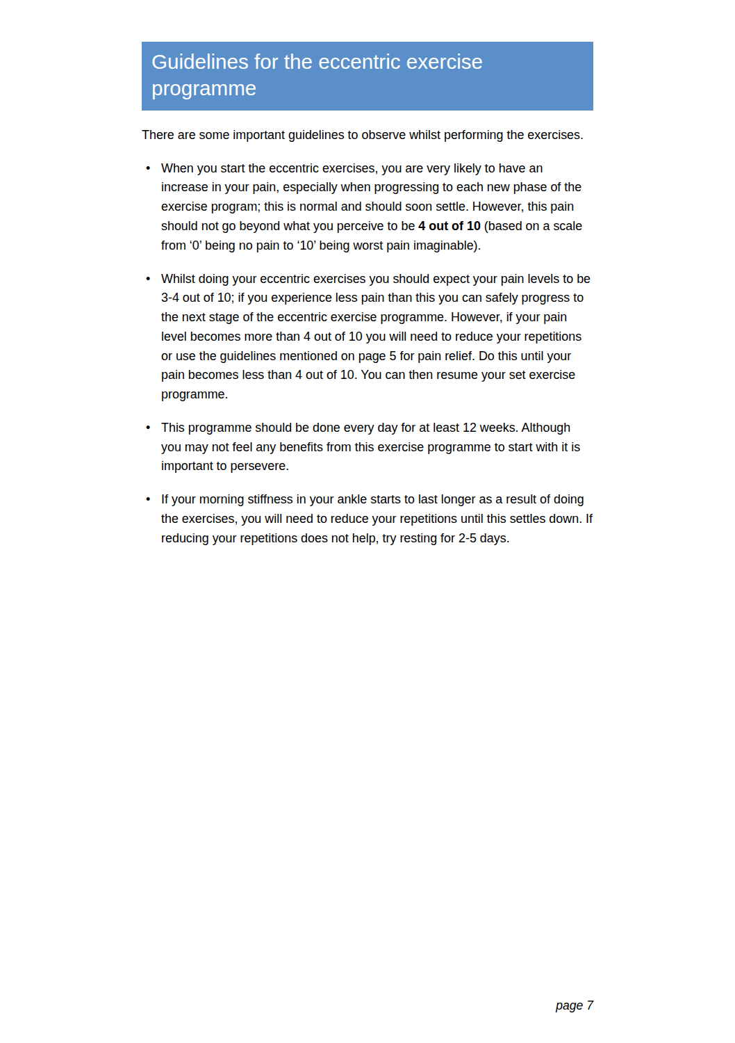Guidelines for the eccentric exercise programme
There are some important guidelines to observe whilst performing the exercises.
When you start the eccentric exercises, you are very likely to have an increase in your pain, especially when progressing to each new phase of the exercise program; this is normal and should soon settle. However, this pain should not go beyond what you perceive to be 4 out of 10 (based on a scale from ‘0’ being no pain to ‘10’ being worst pain imaginable).
Whilst doing your eccentric exercises you should expect your pain levels to be 3-4 out of 10; if you experience less pain than this you can safely progress to the next stage of the eccentric exercise programme. However, if your pain level becomes more than 4 out of 10 you will need to reduce your repetitions or use the guidelines mentioned on page 5 for pain relief. Do this until your pain becomes less than 4 out of 10. You can then resume your set exercise programme.
This programme should be done every day for at least 12 weeks. Although you may not feel any benefits from this exercise programme to start with it is important to persevere.
If your morning stiffness in your ankle starts to last longer as a result of doing the exercises, you will need to reduce your repetitions until this settles down. If reducing your repetitions does not help, try resting for 2-5 days.
page 7